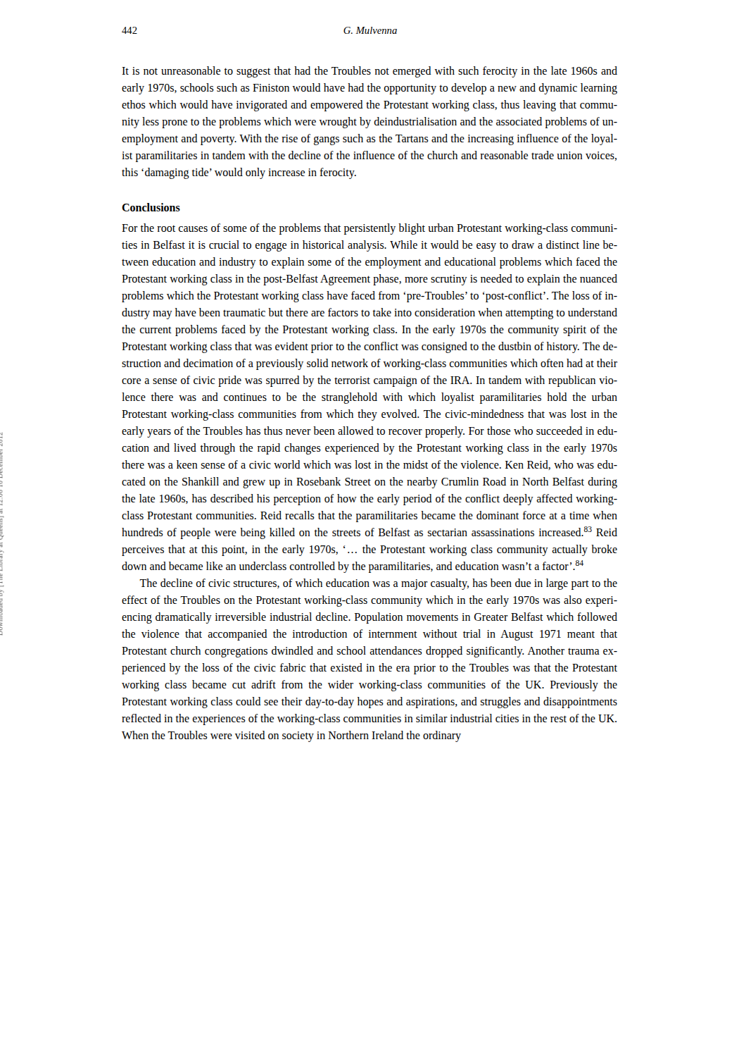Downloaded by [The Library at Queens] at 12:06 10 December 2012
442 G. Mulvenna
It is not unreasonable to suggest that had the Troubles not emerged with such ferocity in the late 1960s and early 1970s, schools such as Finiston would have had the opportunity to develop a new and dynamic learning ethos which would have invigorated and empowered the Protestant working class, thus leaving that community less prone to the problems which were wrought by deindustrialisation and the associated problems of unemployment and poverty. With the rise of gangs such as the Tartans and the increasing influence of the loyalist paramilitaries in tandem with the decline of the influence of the church and reasonable trade union voices, this ‘damaging tide’ would only increase in ferocity.
Conclusions
For the root causes of some of the problems that persistently blight urban Protestant working-class communities in Belfast it is crucial to engage in historical analysis. While it would be easy to draw a distinct line between education and industry to explain some of the employment and educational problems which faced the Protestant working class in the post-Belfast Agreement phase, more scrutiny is needed to explain the nuanced problems which the Protestant working class have faced from ‘pre-Troubles’ to ‘post-conflict’. The loss of industry may have been traumatic but there are factors to take into consideration when attempting to understand the current problems faced by the Protestant working class. In the early 1970s the community spirit of the Protestant working class that was evident prior to the conflict was consigned to the dustbin of history. The destruction and decimation of a previously solid network of working-class communities which often had at their core a sense of civic pride was spurred by the terrorist campaign of the IRA. In tandem with republican violence there was and continues to be the stranglehold with which loyalist paramilitaries hold the urban Protestant working-class communities from which they evolved. The civic-mindedness that was lost in the early years of the Troubles has thus never been allowed to recover properly. For those who succeeded in education and lived through the rapid changes experienced by the Protestant working class in the early 1970s there was a keen sense of a civic world which was lost in the midst of the violence. Ken Reid, who was educated on the Shankill and grew up in Rosebank Street on the nearby Crumlin Road in North Belfast during the late 1960s, has described his perception of how the early period of the conflict deeply affected working-class Protestant communities. Reid recalls that the paramilitaries became the dominant force at a time when hundreds of people were being killed on the streets of Belfast as sectarian assassinations increased.83 Reid perceives that at this point, in the early 1970s, ‘ . . .  the Protestant working class community actually broke down and became like an underclass controlled by the paramilitaries, and education wasn’t a factor’.84
The decline of civic structures, of which education was a major casualty, has been due in large part to the effect of the Troubles on the Protestant working-class community which in the early 1970s was also experiencing dramatically irreversible industrial decline. Population movements in Greater Belfast which followed the violence that accompanied the introduction of internment without trial in August 1971 meant that Protestant church congregations dwindled and school attendances dropped significantly. Another trauma experienced by the loss of the civic fabric that existed in the era prior to the Troubles was that the Protestant working class became cut adrift from the wider working-class communities of the UK. Previously the Protestant working class could see their day-to-day hopes and aspirations, and struggles and disappointments reflected in the experiences of the working-class communities in similar industrial cities in the rest of the UK. When the Troubles were visited on society in Northern Ireland the ordinary